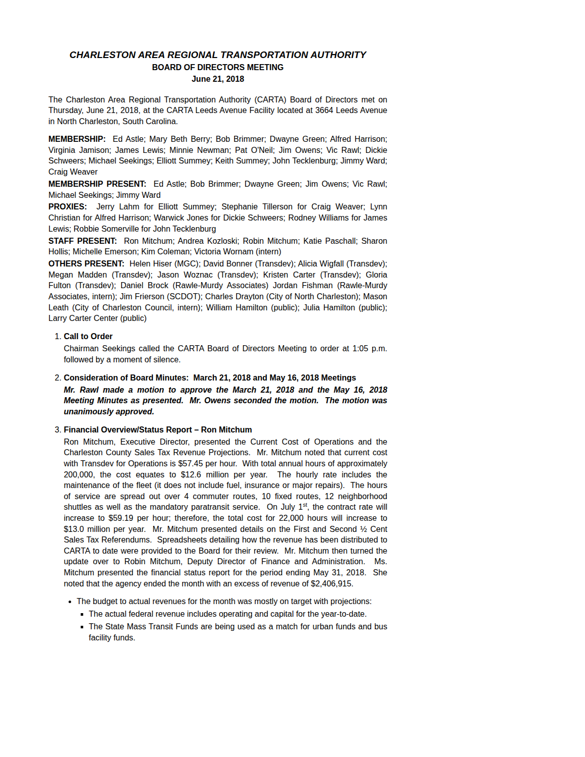CHARLESTON AREA REGIONAL TRANSPORTATION AUTHORITY
BOARD OF DIRECTORS MEETING
June 21, 2018
The Charleston Area Regional Transportation Authority (CARTA) Board of Directors met on Thursday, June 21, 2018, at the CARTA Leeds Avenue Facility located at 3664 Leeds Avenue in North Charleston, South Carolina.
MEMBERSHIP: Ed Astle; Mary Beth Berry; Bob Brimmer; Dwayne Green; Alfred Harrison; Virginia Jamison; James Lewis; Minnie Newman; Pat O'Neil; Jim Owens; Vic Rawl; Dickie Schweers; Michael Seekings; Elliott Summey; Keith Summey; John Tecklenburg; Jimmy Ward; Craig Weaver
MEMBERSHIP PRESENT: Ed Astle; Bob Brimmer; Dwayne Green; Jim Owens; Vic Rawl; Michael Seekings; Jimmy Ward
PROXIES: Jerry Lahm for Elliott Summey; Stephanie Tillerson for Craig Weaver; Lynn Christian for Alfred Harrison; Warwick Jones for Dickie Schweers; Rodney Williams for James Lewis; Robbie Somerville for John Tecklenburg
STAFF PRESENT: Ron Mitchum; Andrea Kozloski; Robin Mitchum; Katie Paschall; Sharon Hollis; Michelle Emerson; Kim Coleman; Victoria Wornam (intern)
OTHERS PRESENT: Helen Hiser (MGC); David Bonner (Transdev); Alicia Wigfall (Transdev); Megan Madden (Transdev); Jason Woznac (Transdev); Kristen Carter (Transdev); Gloria Fulton (Transdev); Daniel Brock (Rawle-Murdy Associates) Jordan Fishman (Rawle-Murdy Associates, intern); Jim Frierson (SCDOT); Charles Drayton (City of North Charleston); Mason Leath (City of Charleston Council, intern); William Hamilton (public); Julia Hamilton (public); Larry Carter Center (public)
Call to Order
Chairman Seekings called the CARTA Board of Directors Meeting to order at 1:05 p.m. followed by a moment of silence.
Consideration of Board Minutes: March 21, 2018 and May 16, 2018 Meetings
Mr. Rawl made a motion to approve the March 21, 2018 and the May 16, 2018 Meeting Minutes as presented. Mr. Owens seconded the motion. The motion was unanimously approved.
Financial Overview/Status Report – Ron Mitchum
Ron Mitchum, Executive Director, presented the Current Cost of Operations and the Charleston County Sales Tax Revenue Projections. Mr. Mitchum noted that current cost with Transdev for Operations is $57.45 per hour. With total annual hours of approximately 200,000, the cost equates to $12.6 million per year. The hourly rate includes the maintenance of the fleet (it does not include fuel, insurance or major repairs). The hours of service are spread out over 4 commuter routes, 10 fixed routes, 12 neighborhood shuttles as well as the mandatory paratransit service. On July 1st, the contract rate will increase to $59.19 per hour; therefore, the total cost for 22,000 hours will increase to $13.0 million per year. Mr. Mitchum presented details on the First and Second ½ Cent Sales Tax Referendums. Spreadsheets detailing how the revenue has been distributed to CARTA to date were provided to the Board for their review. Mr. Mitchum then turned the update over to Robin Mitchum, Deputy Director of Finance and Administration. Ms. Mitchum presented the financial status report for the period ending May 31, 2018. She noted that the agency ended the month with an excess of revenue of $2,406,915.
The budget to actual revenues for the month was mostly on target with projections:
The actual federal revenue includes operating and capital for the year-to-date.
The State Mass Transit Funds are being used as a match for urban funds and bus facility funds.